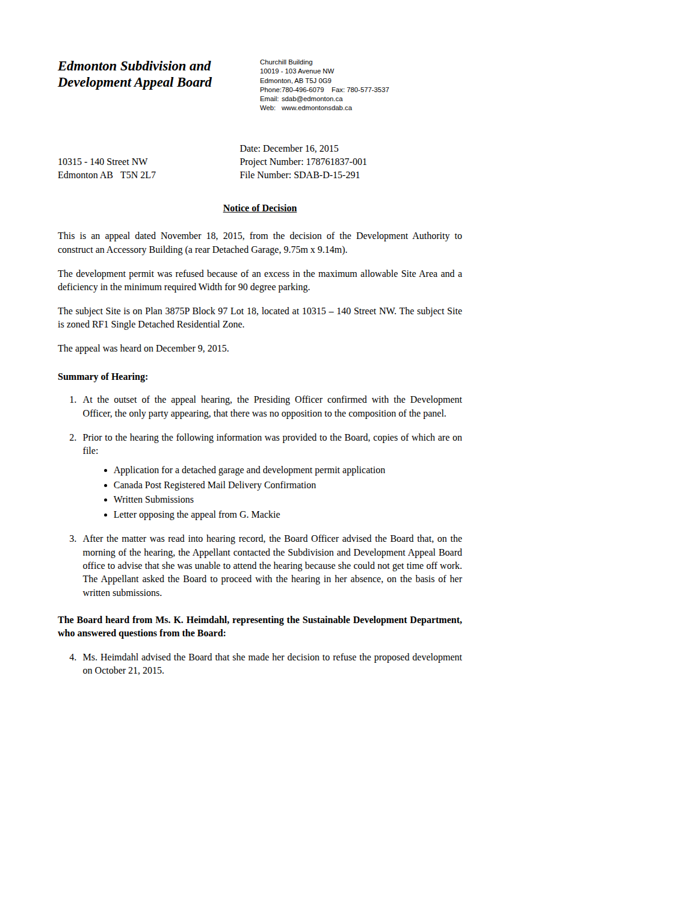Edmonton Subdivision and Development Appeal Board
| Churchill Building |
| 10019 - 103 Avenue NW |
| Edmonton, AB T5J 0G9 |
| Phone: | 780-496-6079 | Fax: 780-577-3537 |
| Email: | sdab@edmonton.ca |
| Web: | www.edmontonsdab.ca |
| | Date: December 16, 2015 |
| 10315 - 140 Street NW | Project Number: 178761837-001 |
| Edmonton AB T5N 2L7 | File Number: SDAB-D-15-291 |
Notice of Decision
This is an appeal dated November 18, 2015, from the decision of the Development Authority to construct an Accessory Building (a rear Detached Garage, 9.75m x 9.14m).
The development permit was refused because of an excess in the maximum allowable Site Area and a deficiency in the minimum required Width for 90 degree parking.
The subject Site is on Plan 3875P Block 97 Lot 18, located at 10315 – 140 Street NW. The subject Site is zoned RF1 Single Detached Residential Zone.
The appeal was heard on December 9, 2015.
Summary of Hearing:
At the outset of the appeal hearing, the Presiding Officer confirmed with the Development Officer, the only party appearing, that there was no opposition to the composition of the panel.
Prior to the hearing the following information was provided to the Board, copies of which are on file:
Application for a detached garage and development permit application
Canada Post Registered Mail Delivery Confirmation
Written Submissions
Letter opposing the appeal from G. Mackie
After the matter was read into hearing record, the Board Officer advised the Board that, on the morning of the hearing, the Appellant contacted the Subdivision and Development Appeal Board office to advise that she was unable to attend the hearing because she could not get time off work. The Appellant asked the Board to proceed with the hearing in her absence, on the basis of her written submissions.
The Board heard from Ms. K. Heimdahl, representing the Sustainable Development Department, who answered questions from the Board:
Ms. Heimdahl advised the Board that she made her decision to refuse the proposed development on October 21, 2015.